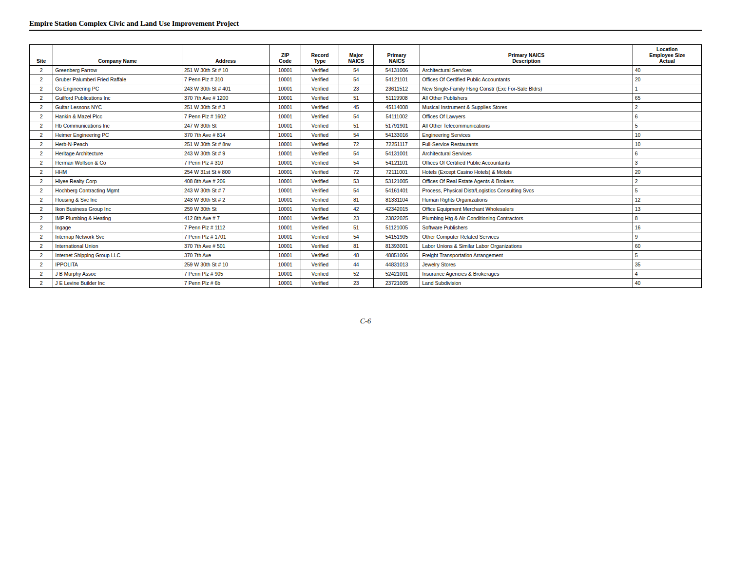Empire Station Complex Civic and Land Use Improvement Project
| Site | Company Name | Address | ZIP Code | Record Type | Major NAICS | Primary NAICS | Primary NAICS Description | Location Employee Size Actual |
| --- | --- | --- | --- | --- | --- | --- | --- | --- |
| 2 | Greenberg Farrow | 251 W 30th St # 10 | 10001 | Verified | 54 | 54131006 | Architectural Services | 40 |
| 2 | Gruber Palumberi Fried Raffale | 7 Penn Plz # 310 | 10001 | Verified | 54 | 54121101 | Offices Of Certified Public Accountants | 20 |
| 2 | Gs Engineering PC | 243 W 30th St # 401 | 10001 | Verified | 23 | 23611512 | New Single-Family Hsng Constr (Exc For-Sale Bldrs) | 1 |
| 2 | Guilford Publications Inc | 370 7th Ave # 1200 | 10001 | Verified | 51 | 51119908 | All Other Publishers | 65 |
| 2 | Guitar Lessons NYC | 251 W 30th St # 3 | 10001 | Verified | 45 | 45114008 | Musical Instrument & Supplies Stores | 2 |
| 2 | Hankin & Mazel Plcc | 7 Penn Plz # 1602 | 10001 | Verified | 54 | 54111002 | Offices Of Lawyers | 6 |
| 2 | Hb Communications Inc | 247 W 30th St | 10001 | Verified | 51 | 51791901 | All Other Telecommunications | 5 |
| 2 | Heimer Engineering PC | 370 7th Ave # 814 | 10001 | Verified | 54 | 54133016 | Engineering Services | 10 |
| 2 | Herb-N-Peach | 251 W 30th St # 8rw | 10001 | Verified | 72 | 72251117 | Full-Service Restaurants | 10 |
| 2 | Heritage Architecture | 243 W 30th St # 9 | 10001 | Verified | 54 | 54131001 | Architectural Services | 6 |
| 2 | Herman Wolfson & Co | 7 Penn Plz # 310 | 10001 | Verified | 54 | 54121101 | Offices Of Certified Public Accountants | 3 |
| 2 | HHM | 254 W 31st St # 800 | 10001 | Verified | 72 | 72111001 | Hotels (Except Casino Hotels) & Motels | 20 |
| 2 | Hiyee Realty Corp | 408 8th Ave # 206 | 10001 | Verified | 53 | 53121005 | Offices Of Real Estate Agents & Brokers | 2 |
| 2 | Hochberg Contracting Mgmt | 243 W 30th St # 7 | 10001 | Verified | 54 | 54161401 | Process, Physical Distr/Logistics Consulting Svcs | 5 |
| 2 | Housing & Svc Inc | 243 W 30th St # 2 | 10001 | Verified | 81 | 81331104 | Human Rights Organizations | 12 |
| 2 | Ikon Business Group Inc | 259 W 30th St | 10001 | Verified | 42 | 42342015 | Office Equipment Merchant Wholesalers | 13 |
| 2 | IMP Plumbing & Heating | 412 8th Ave # 7 | 10001 | Verified | 23 | 23822025 | Plumbing Htg & Air-Conditioning Contractors | 8 |
| 2 | Ingage | 7 Penn Plz # 1112 | 10001 | Verified | 51 | 51121005 | Software Publishers | 16 |
| 2 | Internap Network Svc | 7 Penn Plz # 1701 | 10001 | Verified | 54 | 54151905 | Other Computer Related Services | 9 |
| 2 | International Union | 370 7th Ave # 501 | 10001 | Verified | 81 | 81393001 | Labor Unions & Similar Labor Organizations | 60 |
| 2 | Internet Shipping Group LLC | 370 7th Ave | 10001 | Verified | 48 | 48851006 | Freight Transportation Arrangement | 5 |
| 2 | IPPOLITA | 259 W 30th St # 10 | 10001 | Verified | 44 | 44831013 | Jewelry Stores | 35 |
| 2 | J B Murphy Assoc | 7 Penn Plz # 905 | 10001 | Verified | 52 | 52421001 | Insurance Agencies & Brokerages | 4 |
| 2 | J E Levine Builder Inc | 7 Penn Plz # 6b | 10001 | Verified | 23 | 23721005 | Land Subdivision | 40 |
C-6